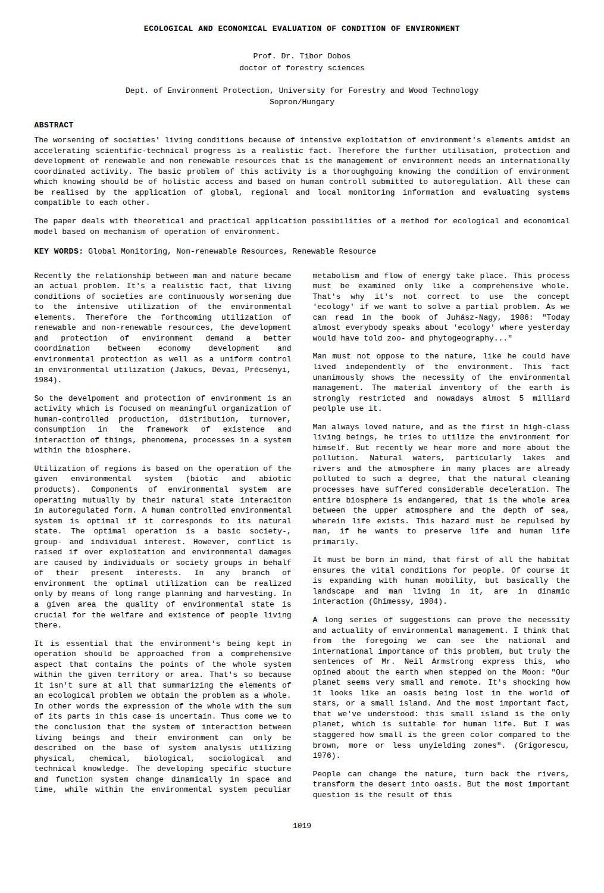ECOLOGICAL AND ECONOMICAL EVALUATION OF CONDITION OF ENVIRONMENT
Prof. Dr. Tibor Dobos
doctor of forestry sciences
Dept. of Environment Protection, University for Forestry and Wood Technology
Sopron/Hungary
ABSTRACT
The worsening of societies' living conditions because of intensive exploitation of environment's elements amidst an accelerating scientific-technical progress is a realistic fact. Therefore the further utilisation, protection and development of renewable and non renewable resources that is the management of environment needs an internationally coordinated activity. The basic problem of this activity is a thoroughgoing knowing the condition of environment which knowing should be of holistic access and based on human controll submitted to autoregulation. All these can be realised by the application of global, regional and local monitoring information and evaluating systems compatible to each other.
The paper deals with theoretical and practical application possibilities of a method for ecological and economical model based on mechanism of operation of environment.
KEY WORDS: Global Monitoring, Non-renewable Resources, Renewable Resource
Recently the relationship between man and nature became an actual problem. It's a realistic fact, that living conditions of societies are continuously worsening due to the intensive utilization of the environmental elements. Therefore the forthcoming utilization of renewable and non-renewable resources, the development and protection of environment demand a better coordination between economy development and environmental protection as well as a uniform control in environmental utilization (Jakucs, Dévai, Précsényi, 1984).
So the develpoment and protection of environment is an activity which is focused on meaningful organization of human-controlled production, distribution, turnover, consumption in the framework of existence and interaction of things, phenomena, processes in a system within the biosphere.
Utilization of regions is based on the operation of the given environmental system (biotic and abiotic products). Components of environmental system are operating mutually by their natural state interaciton in autoregulated form. A human controlled environmental system is optimal if it corresponds to its natural state. The optimal operation is a basic society-, group- and individual interest. However, conflict is raised if over exploitation and environmental damages are caused by individuals or society groups in behalf of their present interests. In any branch of environment the optimal utilization can be realized only by means of long range planning and harvesting. In a given area the quality of environmental state is crucial for the welfare and existence of people living there.
It is essential that the environment's being kept in operation should be approached from a comprehensive aspect that contains the points of the whole system within the given territory or area. That's so because it isn't sure at all that summarizing the elements of an ecological problem we obtain the problem as a whole. In other words the expression of the whole with the sum of its parts in this case is uncertain. Thus come we to the conclusion that the system of interaction between living beings and their environment can only be described on the base of system analysis utilizing physical, chemical, biological, sociological and technical knowledge. The developing specific stucture and function system change dinamically in space and time, while within the environmental system peculiar metabolism and flow of energy take place. This process must be examined only like a comprehensive whole. That's why it's not correct to use the concept 'ecology' if we want to solve a partial problem. As we can read in the book of Juhász-Nagy, 1986: "Today almost everybody speaks about 'ecology' where yesterday would have told zoo- and phytogeography..."
Man must not oppose to the nature, like he could have lived independently of the environment. This fact unanimously shows the necessity of the environmental management. The material inventory of the earth is strongly restricted and nowadays almost 5 milliard peolple use it.
Man always loved nature, and as the first in high-class living beings, he tries to utilize the environment for himself. But recently we hear more and more about the pollution. Natural waters, particularly lakes and rivers and the atmosphere in many places are already polluted to such a degree, that the natural cleaning processes have suffered considerable deceleration. The entire biosphere is endangered, that is the whole area between the upper atmosphere and the depth of sea, wherein life exists. This hazard must be repulsed by man, if he wants to preserve life and human life primarily.
It must be born in mind, that first of all the habitat ensures the vital conditions for people. Of course it is expanding with human mobility, but basically the landscape and man living in it, are in dinamic interaction (Ghimessy, 1984).
A long series of suggestions can prove the necessity and actuality of environmental management. I think that from the foregoing we can see the national and international importance of this problem, but truly the sentences of Mr. Neil Armstrong express this, who opined about the earth when stepped on the Moon: "Our planet seems very small and remote. It's shocking how it looks like an oasis being lost in the world of stars, or a small island. And the most important fact, that we've understood: this small island is the only planet, which is suitable for human life. But I was staggered how small is the green color compared to the brown, more or less unyielding zones". (Grigorescu, 1976).
People can change the nature, turn back the rivers, transform the desert into oasis. But the most important question is the result of this
1019